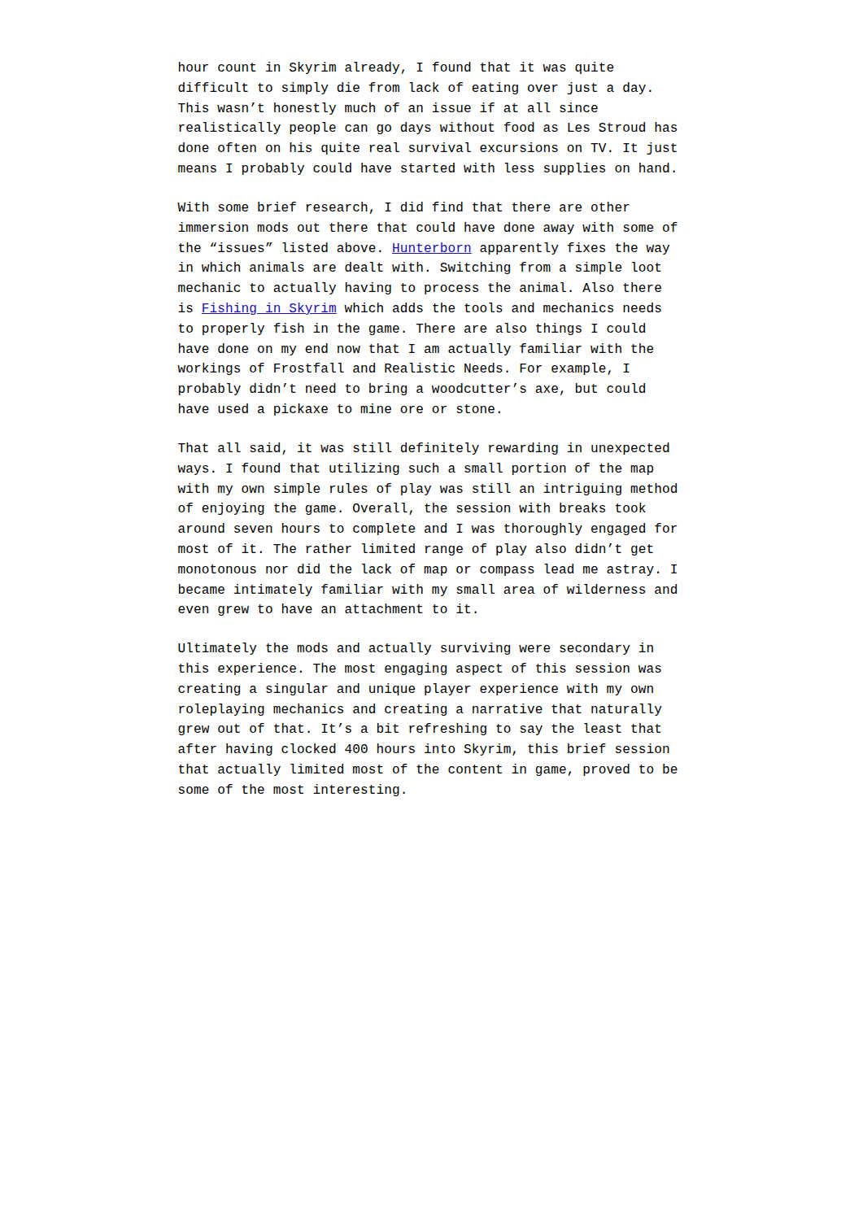hour count in Skyrim already, I found that it was quite difficult to simply die from lack of eating over just a day. This wasn’t honestly much of an issue if at all since realistically people can go days without food as Les Stroud has done often on his quite real survival excursions on TV. It just means I probably could have started with less supplies on hand.
With some brief research, I did find that there are other immersion mods out there that could have done away with some of the “issues” listed above. Hunterborn apparently fixes the way in which animals are dealt with. Switching from a simple loot mechanic to actually having to process the animal. Also there is Fishing in Skyrim which adds the tools and mechanics needs to properly fish in the game. There are also things I could have done on my end now that I am actually familiar with the workings of Frostfall and Realistic Needs. For example, I probably didn’t need to bring a woodcutter’s axe, but could have used a pickaxe to mine ore or stone.
That all said, it was still definitely rewarding in unexpected ways. I found that utilizing such a small portion of the map with my own simple rules of play was still an intriguing method of enjoying the game. Overall, the session with breaks took around seven hours to complete and I was thoroughly engaged for most of it. The rather limited range of play also didn’t get monotonous nor did the lack of map or compass lead me astray. I became intimately familiar with my small area of wilderness and even grew to have an attachment to it.
Ultimately the mods and actually surviving were secondary in this experience. The most engaging aspect of this session was creating a singular and unique player experience with my own roleplaying mechanics and creating a narrative that naturally grew out of that. It’s a bit refreshing to say the least that after having clocked 400 hours into Skyrim, this brief session that actually limited most of the content in game, proved to be some of the most interesting.